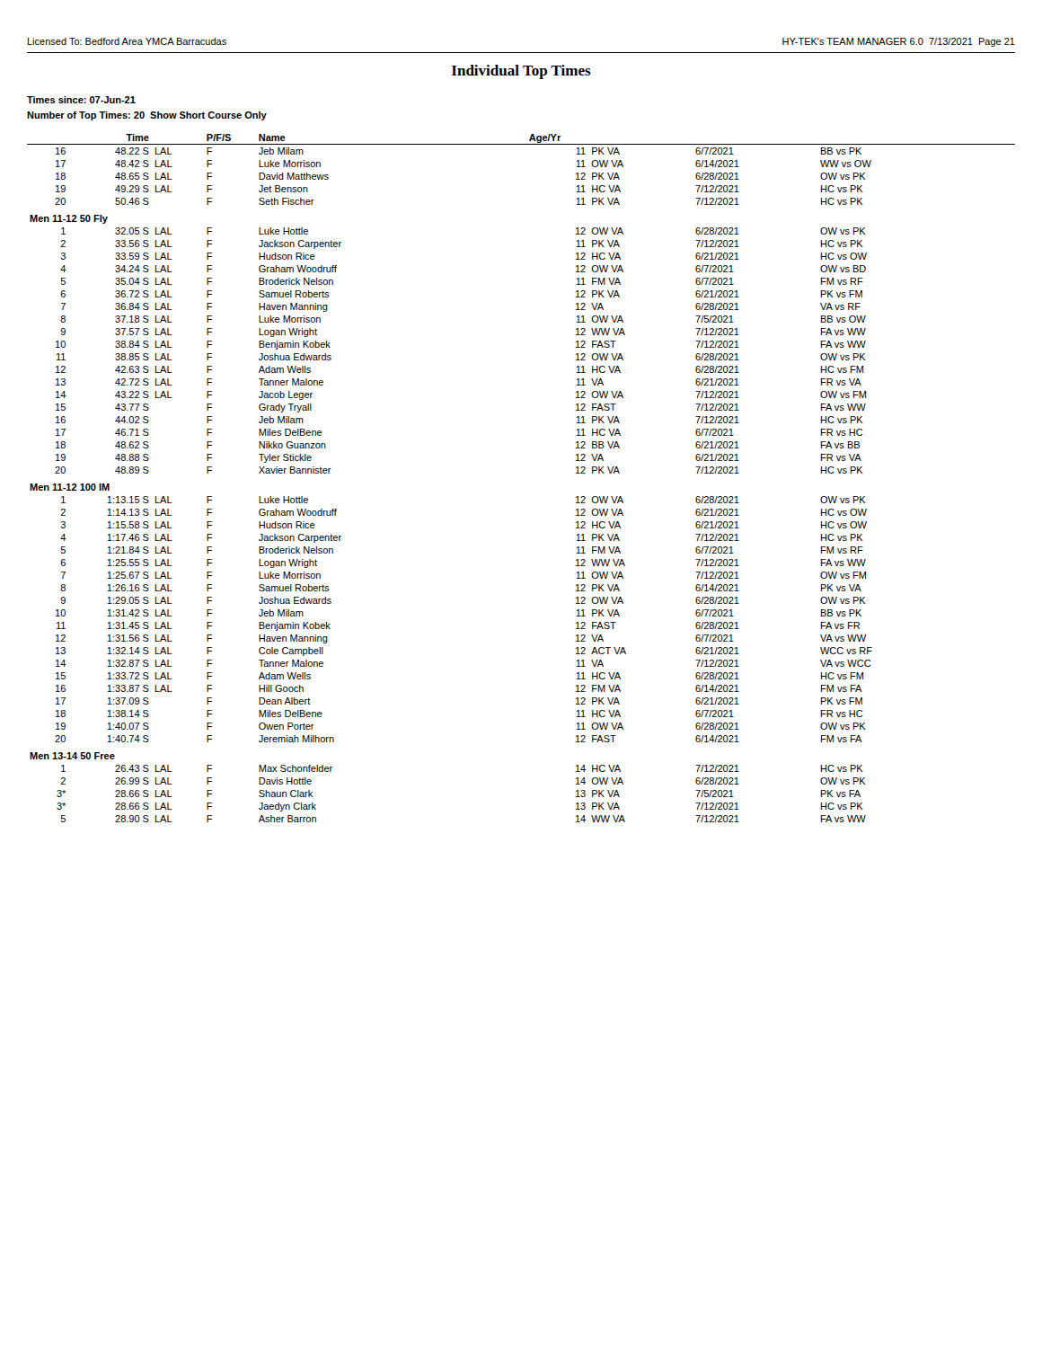Licensed To: Bedford Area YMCA Barracudas
HY-TEK's TEAM MANAGER 6.0 7/13/2021 Page 21
Individual Top Times
Times since: 07-Jun-21
Number of Top Times: 20 Show Short Course Only
| | Time | | P/F/S | Name | Age/Yr | | | |
| --- | --- | --- | --- | --- | --- | --- | --- | --- |
| 16 | 48.22 S | LAL | F | Jeb Milam | 11 | PK VA | 6/7/2021 | BB vs PK |
| 17 | 48.42 S | LAL | F | Luke Morrison | 11 | OW VA | 6/14/2021 | WW vs OW |
| 18 | 48.65 S | LAL | F | David Matthews | 12 | PK VA | 6/28/2021 | OW vs PK |
| 19 | 49.29 S | LAL | F | Jet Benson | 11 | HC VA | 7/12/2021 | HC vs PK |
| 20 | 50.46 S | | F | Seth Fischer | 11 | PK VA | 7/12/2021 | HC vs PK |
| Men 11-12 50 Fly |
| 1 | 32.05 S | LAL | F | Luke Hottle | 12 | OW VA | 6/28/2021 | OW vs PK |
| 2 | 33.56 S | LAL | F | Jackson Carpenter | 11 | PK VA | 7/12/2021 | HC vs PK |
| 3 | 33.59 S | LAL | F | Hudson Rice | 12 | HC VA | 6/21/2021 | HC vs OW |
| 4 | 34.24 S | LAL | F | Graham Woodruff | 12 | OW VA | 6/7/2021 | OW vs BD |
| 5 | 35.04 S | LAL | F | Broderick Nelson | 11 | FM VA | 6/7/2021 | FM vs RF |
| 6 | 36.72 S | LAL | F | Samuel Roberts | 12 | PK VA | 6/21/2021 | PK vs FM |
| 7 | 36.84 S | LAL | F | Haven Manning | 12 | VA | 6/28/2021 | VA vs RF |
| 8 | 37.18 S | LAL | F | Luke Morrison | 11 | OW VA | 7/5/2021 | BB vs OW |
| 9 | 37.57 S | LAL | F | Logan Wright | 12 | WW VA | 7/12/2021 | FA vs WW |
| 10 | 38.84 S | LAL | F | Benjamin Kobek | 12 | FAST | 7/12/2021 | FA vs WW |
| 11 | 38.85 S | LAL | F | Joshua Edwards | 12 | OW VA | 6/28/2021 | OW vs PK |
| 12 | 42.63 S | LAL | F | Adam Wells | 11 | HC VA | 6/28/2021 | HC vs FM |
| 13 | 42.72 S | LAL | F | Tanner Malone | 11 | VA | 6/21/2021 | FR vs VA |
| 14 | 43.22 S | LAL | F | Jacob Leger | 12 | OW VA | 7/12/2021 | OW vs FM |
| 15 | 43.77 S | | F | Grady Tryall | 12 | FAST | 7/12/2021 | FA vs WW |
| 16 | 44.02 S | | F | Jeb Milam | 11 | PK VA | 7/12/2021 | HC vs PK |
| 17 | 46.71 S | | F | Miles DelBene | 11 | HC VA | 6/7/2021 | FR vs HC |
| 18 | 48.62 S | | F | Nikko Guanzon | 12 | BB VA | 6/21/2021 | FA vs BB |
| 19 | 48.88 S | | F | Tyler Stickle | 12 | VA | 6/21/2021 | FR vs VA |
| 20 | 48.89 S | | F | Xavier Bannister | 12 | PK VA | 7/12/2021 | HC vs PK |
| Men 11-12 100 IM |
| 1 | 1:13.15 S | LAL | F | Luke Hottle | 12 | OW VA | 6/28/2021 | OW vs PK |
| 2 | 1:14.13 S | LAL | F | Graham Woodruff | 12 | OW VA | 6/21/2021 | HC vs OW |
| 3 | 1:15.58 S | LAL | F | Hudson Rice | 12 | HC VA | 6/21/2021 | HC vs OW |
| 4 | 1:17.46 S | LAL | F | Jackson Carpenter | 11 | PK VA | 7/12/2021 | HC vs PK |
| 5 | 1:21.84 S | LAL | F | Broderick Nelson | 11 | FM VA | 6/7/2021 | FM vs RF |
| 6 | 1:25.55 S | LAL | F | Logan Wright | 12 | WW VA | 7/12/2021 | FA vs WW |
| 7 | 1:25.67 S | LAL | F | Luke Morrison | 11 | OW VA | 7/12/2021 | OW vs FM |
| 8 | 1:26.16 S | LAL | F | Samuel Roberts | 12 | PK VA | 6/14/2021 | PK vs VA |
| 9 | 1:29.05 S | LAL | F | Joshua Edwards | 12 | OW VA | 6/28/2021 | OW vs PK |
| 10 | 1:31.42 S | LAL | F | Jeb Milam | 11 | PK VA | 6/7/2021 | BB vs PK |
| 11 | 1:31.45 S | LAL | F | Benjamin Kobek | 12 | FAST | 6/28/2021 | FA vs FR |
| 12 | 1:31.56 S | LAL | F | Haven Manning | 12 | VA | 6/7/2021 | VA vs WW |
| 13 | 1:32.14 S | LAL | F | Cole Campbell | 12 | ACT VA | 6/21/2021 | WCC vs RF |
| 14 | 1:32.87 S | LAL | F | Tanner Malone | 11 | VA | 7/12/2021 | VA vs WCC |
| 15 | 1:33.72 S | LAL | F | Adam Wells | 11 | HC VA | 6/28/2021 | HC vs FM |
| 16 | 1:33.87 S | LAL | F | Hill Gooch | 12 | FM VA | 6/14/2021 | FM vs FA |
| 17 | 1:37.09 S | | F | Dean Albert | 12 | PK VA | 6/21/2021 | PK vs FM |
| 18 | 1:38.14 S | | F | Miles DelBene | 11 | HC VA | 6/7/2021 | FR vs HC |
| 19 | 1:40.07 S | | F | Owen Porter | 11 | OW VA | 6/28/2021 | OW vs PK |
| 20 | 1:40.74 S | | F | Jeremiah Milhorn | 12 | FAST | 6/14/2021 | FM vs FA |
| Men 13-14 50 Free |
| 1 | 26.43 S | LAL | F | Max Schonfelder | 14 | HC VA | 7/12/2021 | HC vs PK |
| 2 | 26.99 S | LAL | F | Davis Hottle | 14 | OW VA | 6/28/2021 | OW vs PK |
| 3* | 28.66 S | LAL | F | Shaun Clark | 13 | PK VA | 7/5/2021 | PK vs FA |
| 3* | 28.66 S | LAL | F | Jaedyn Clark | 13 | PK VA | 7/12/2021 | HC vs PK |
| 5 | 28.90 S | LAL | F | Asher Barron | 14 | WW VA | 7/12/2021 | FA vs WW |